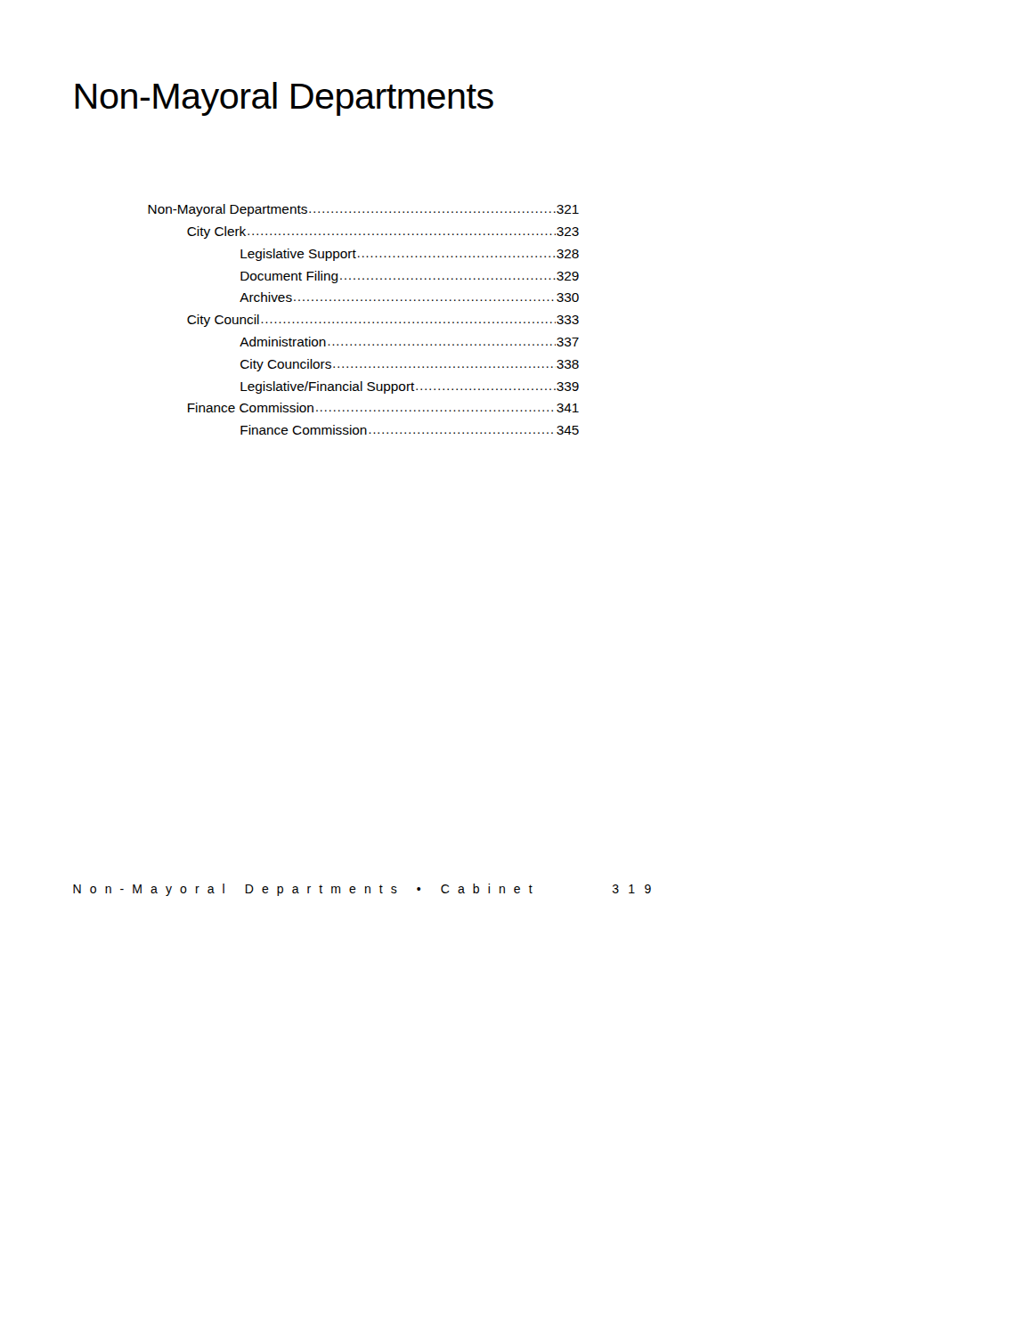Non-Mayoral Departments
Non-Mayoral Departments........................................................... 321
City Clerk..................................................................................... 323
Legislative Support..................................................... 328
Document Filing.......................................................... 329
Archives....................................................................... 330
City Council................................................................................. 333
Administration........................................................... 337
City Councilors........................................................... 338
Legislative/Financial Support.................................... 339
Finance Commission.................................................................. 341
Finance Commission.................................................. 345
N o n - M a y o r a l D e p a r t m e n t s • C a b i n e t 3 1 9